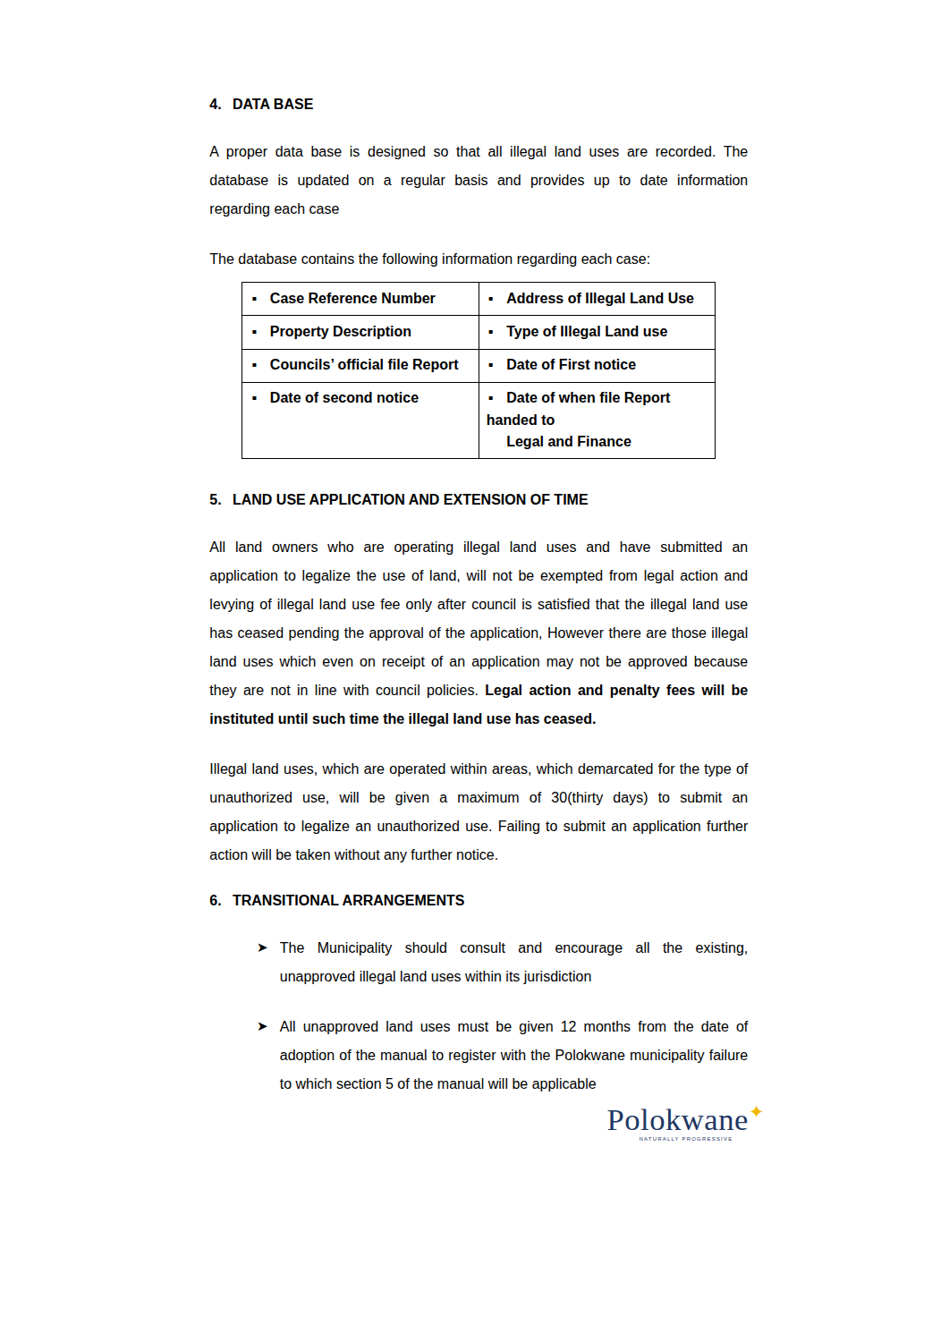4. DATA BASE
A proper data base is designed so that all illegal land uses are recorded. The database is updated on a regular basis and provides up to date information regarding each case
The database contains the following information regarding each case:
| ▪ Case Reference Number | ▪ Address of Illegal Land Use |
| ▪ Property Description | ▪ Type of Illegal Land use |
| ▪ Councils’ official file Report | ▪ Date of First notice |
| ▪ Date of second notice | ▪ Date of when file Report handed to Legal and Finance |
5. LAND USE APPLICATION AND EXTENSION OF TIME
All land owners who are operating illegal land uses and have submitted an application to legalize the use of land, will not be exempted from legal action and levying of illegal land use fee only after council is satisfied that the illegal land use has ceased pending the approval of the application, However there are those illegal land uses which even on receipt of an application may not be approved because they are not in line with council policies. Legal action and penalty fees will be instituted until such time the illegal land use has ceased.
Illegal land uses, which are operated within areas, which demarcated for the type of unauthorized use, will be given a maximum of 30(thirty days) to submit an application to legalize an unauthorized use. Failing to submit an application further action will be taken without any further notice.
6. TRANSITIONAL ARRANGEMENTS
The Municipality should consult and encourage all the existing, unapproved illegal land uses within its jurisdiction
All unapproved land uses must be given 12 months from the date of adoption of the manual to register with the Polokwane municipality failure to which section 5 of the manual will be applicable
Polokwane✦
NATURALLY PROGRESSIVE